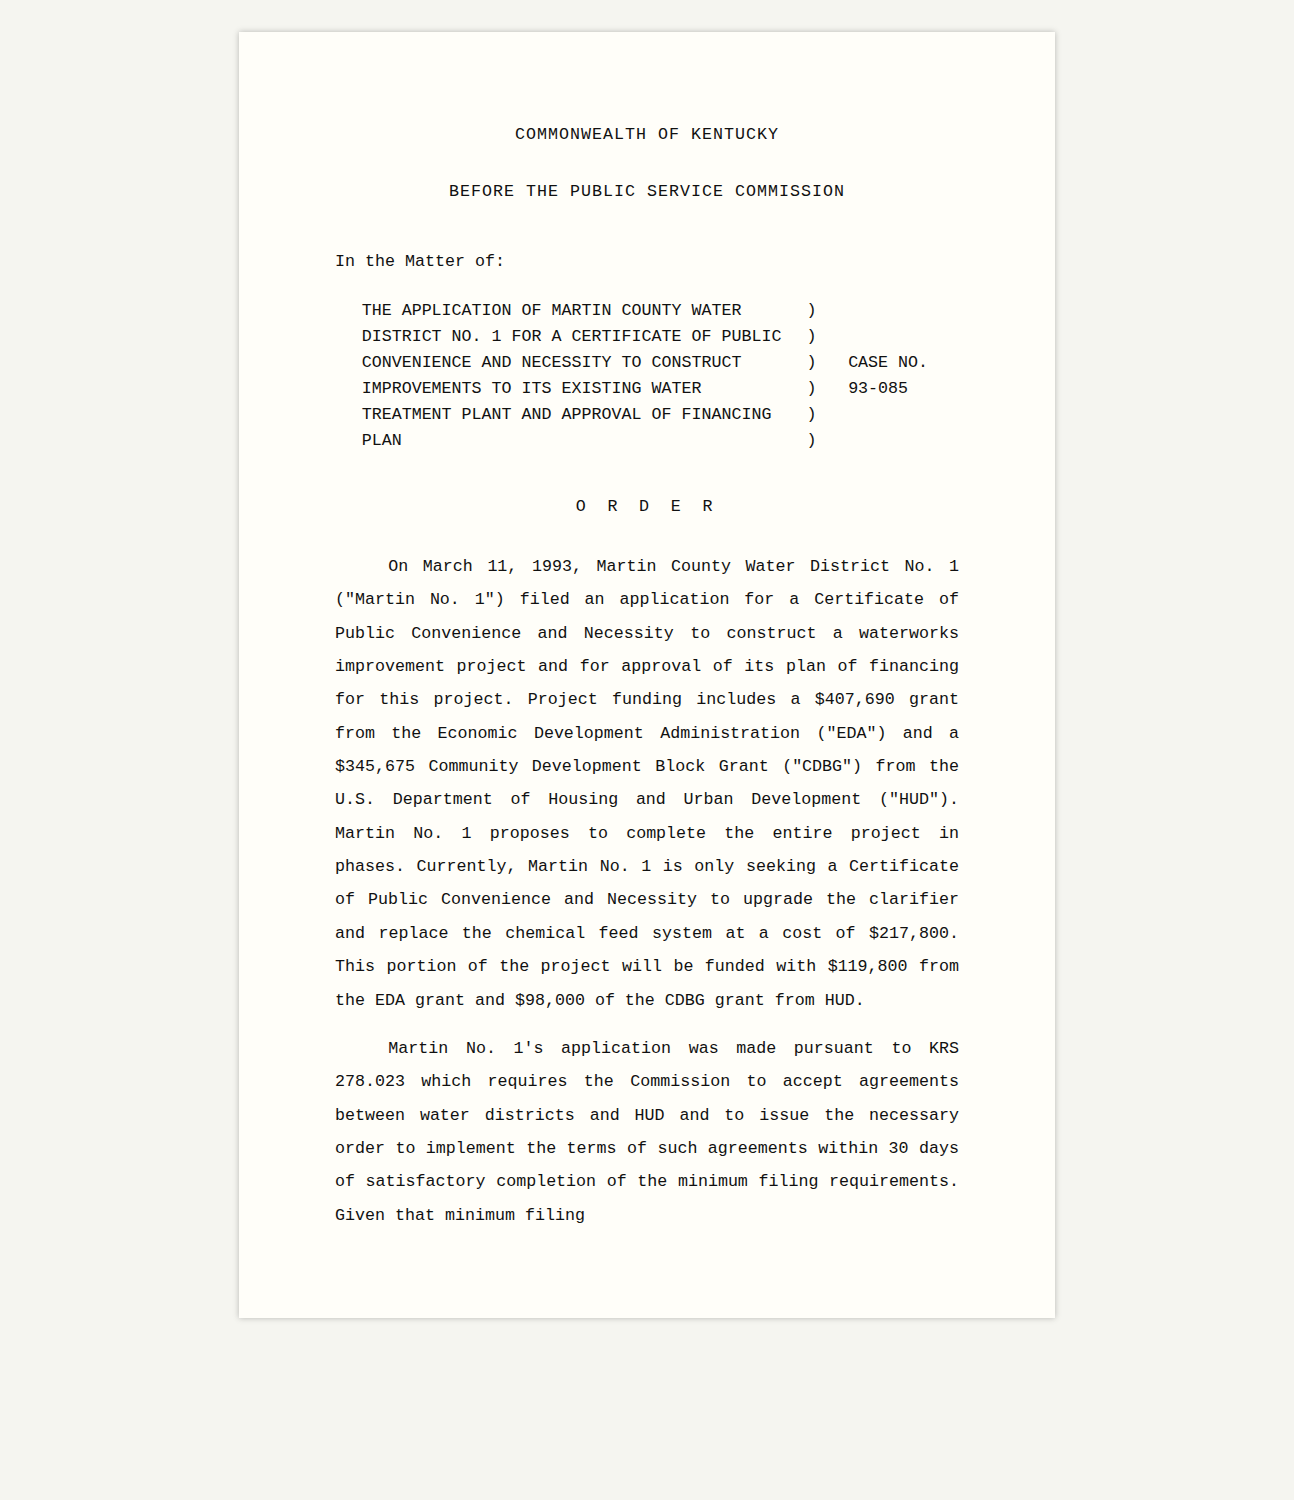COMMONWEALTH OF KENTUCKY
BEFORE THE PUBLIC SERVICE COMMISSION
In the Matter of:
| THE APPLICATION OF MARTIN COUNTY WATER | ) | |
| DISTRICT NO. 1 FOR A CERTIFICATE OF PUBLIC | ) | |
| CONVENIENCE AND NECESSITY TO CONSTRUCT | ) | CASE NO. |
| IMPROVEMENTS TO ITS EXISTING WATER | ) | 93-085 |
| TREATMENT PLANT AND APPROVAL OF FINANCING | ) | |
| PLAN | ) | |
O R D E R
On March 11, 1993, Martin County Water District No. 1 ("Martin No. 1") filed an application for a Certificate of Public Convenience and Necessity to construct a waterworks improvement project and for approval of its plan of financing for this project. Project funding includes a $407,690 grant from the Economic Development Administration ("EDA") and a $345,675 Community Development Block Grant ("CDBG") from the U.S. Department of Housing and Urban Development ("HUD"). Martin No. 1 proposes to complete the entire project in phases. Currently, Martin No. 1 is only seeking a Certificate of Public Convenience and Necessity to upgrade the clarifier and replace the chemical feed system at a cost of $217,800. This portion of the project will be funded with $119,800 from the EDA grant and $98,000 of the CDBG grant from HUD.
Martin No. 1's application was made pursuant to KRS 278.023 which requires the Commission to accept agreements between water districts and HUD and to issue the necessary order to implement the terms of such agreements within 30 days of satisfactory completion of the minimum filing requirements. Given that minimum filing